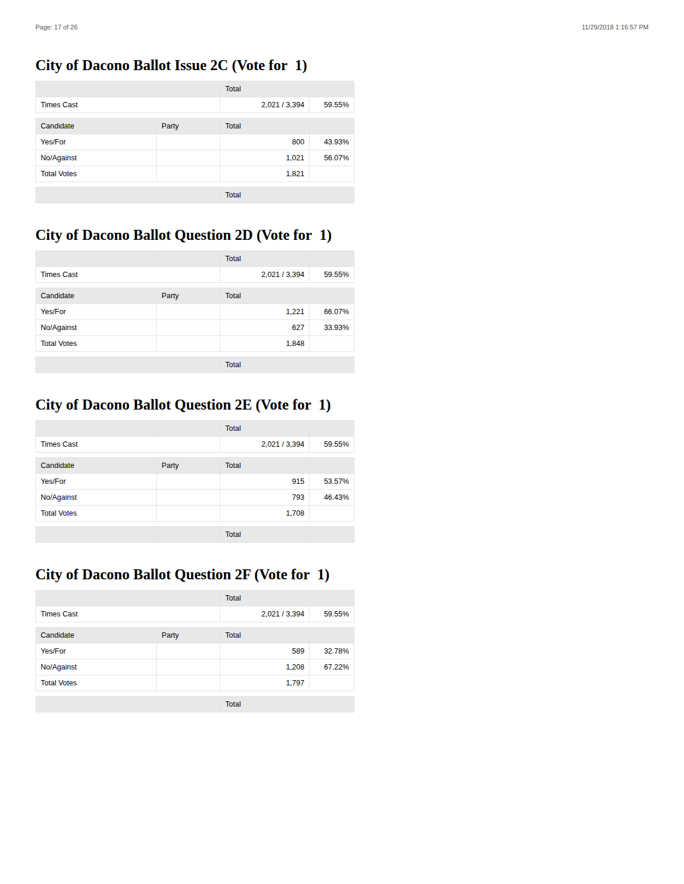Page: 17 of 26 11/29/2018 1:16:57 PM
City of Dacono Ballot Issue 2C (Vote for 1)
| | | Total | |
| Times Cast | 2,021 / 3,394 | 59.55% |
| Candidate | Party | Total | |
| Yes/For | | 800 | 43.93% |
| No/Against | | 1,021 | 56.07% |
| Total Votes | | 1,821 | |
| | | Total | |
City of Dacono Ballot Question 2D (Vote for 1)
| | | Total | |
| Times Cast | 2,021 / 3,394 | 59.55% |
| Candidate | Party | Total | |
| Yes/For | | 1,221 | 66.07% |
| No/Against | | 627 | 33.93% |
| Total Votes | | 1,848 | |
| | | Total | |
City of Dacono Ballot Question 2E (Vote for 1)
| | | Total | |
| Times Cast | 2,021 / 3,394 | 59.55% |
| Candidate | Party | Total | |
| Yes/For | | 915 | 53.57% |
| No/Against | | 793 | 46.43% |
| Total Votes | | 1,708 | |
| | | Total | |
City of Dacono Ballot Question 2F (Vote for 1)
| | | Total | |
| Times Cast | 2,021 / 3,394 | 59.55% |
| Candidate | Party | Total | |
| Yes/For | | 589 | 32.78% |
| No/Against | | 1,208 | 67.22% |
| Total Votes | | 1,797 | |
| | | Total | |